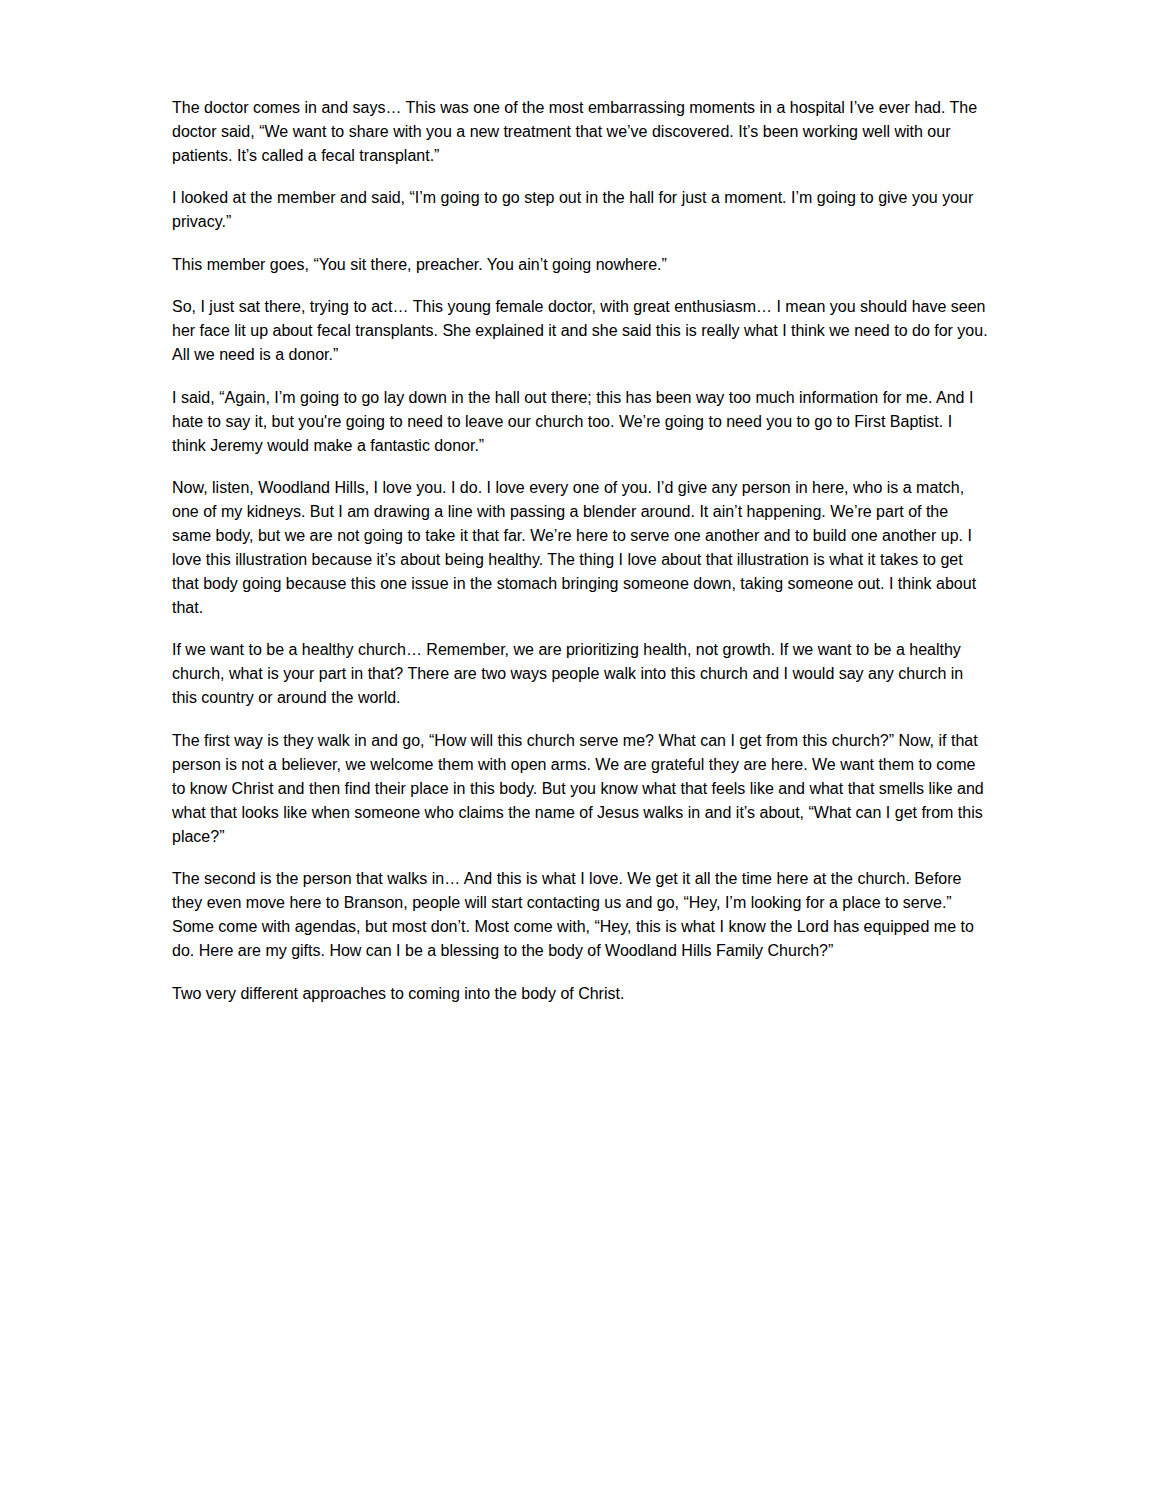The doctor comes in and says… This was one of the most embarrassing moments in a hospital I’ve ever had. The doctor said, “We want to share with you a new treatment that we’ve discovered. It’s been working well with our patients. It’s called a fecal transplant.”
I looked at the member and said, “I’m going to go step out in the hall for just a moment. I’m going to give you your privacy.”
This member goes, “You sit there, preacher. You ain’t going nowhere.”
So, I just sat there, trying to act… This young female doctor, with great enthusiasm… I mean you should have seen her face lit up about fecal transplants. She explained it and she said this is really what I think we need to do for you. All we need is a donor.”
I said, “Again, I’m going to go lay down in the hall out there; this has been way too much information for me. And I hate to say it, but you're going to need to leave our church too. We’re going to need you to go to First Baptist. I think Jeremy would make a fantastic donor.”
Now, listen, Woodland Hills, I love you. I do. I love every one of you. I’d give any person in here, who is a match, one of my kidneys. But I am drawing a line with passing a blender around. It ain’t happening. We’re part of the same body, but we are not going to take it that far. We’re here to serve one another and to build one another up. I love this illustration because it’s about being healthy. The thing I love about that illustration is what it takes to get that body going because this one issue in the stomach bringing someone down, taking someone out. I think about that.
If we want to be a healthy church… Remember, we are prioritizing health, not growth. If we want to be a healthy church, what is your part in that? There are two ways people walk into this church and I would say any church in this country or around the world.
The first way is they walk in and go, “How will this church serve me? What can I get from this church?” Now, if that person is not a believer, we welcome them with open arms. We are grateful they are here. We want them to come to know Christ and then find their place in this body. But you know what that feels like and what that smells like and what that looks like when someone who claims the name of Jesus walks in and it’s about, “What can I get from this place?”
The second is the person that walks in… And this is what I love. We get it all the time here at the church. Before they even move here to Branson, people will start contacting us and go, “Hey, I’m looking for a place to serve.” Some come with agendas, but most don’t. Most come with, “Hey, this is what I know the Lord has equipped me to do. Here are my gifts. How can I be a blessing to the body of Woodland Hills Family Church?”
Two very different approaches to coming into the body of Christ.